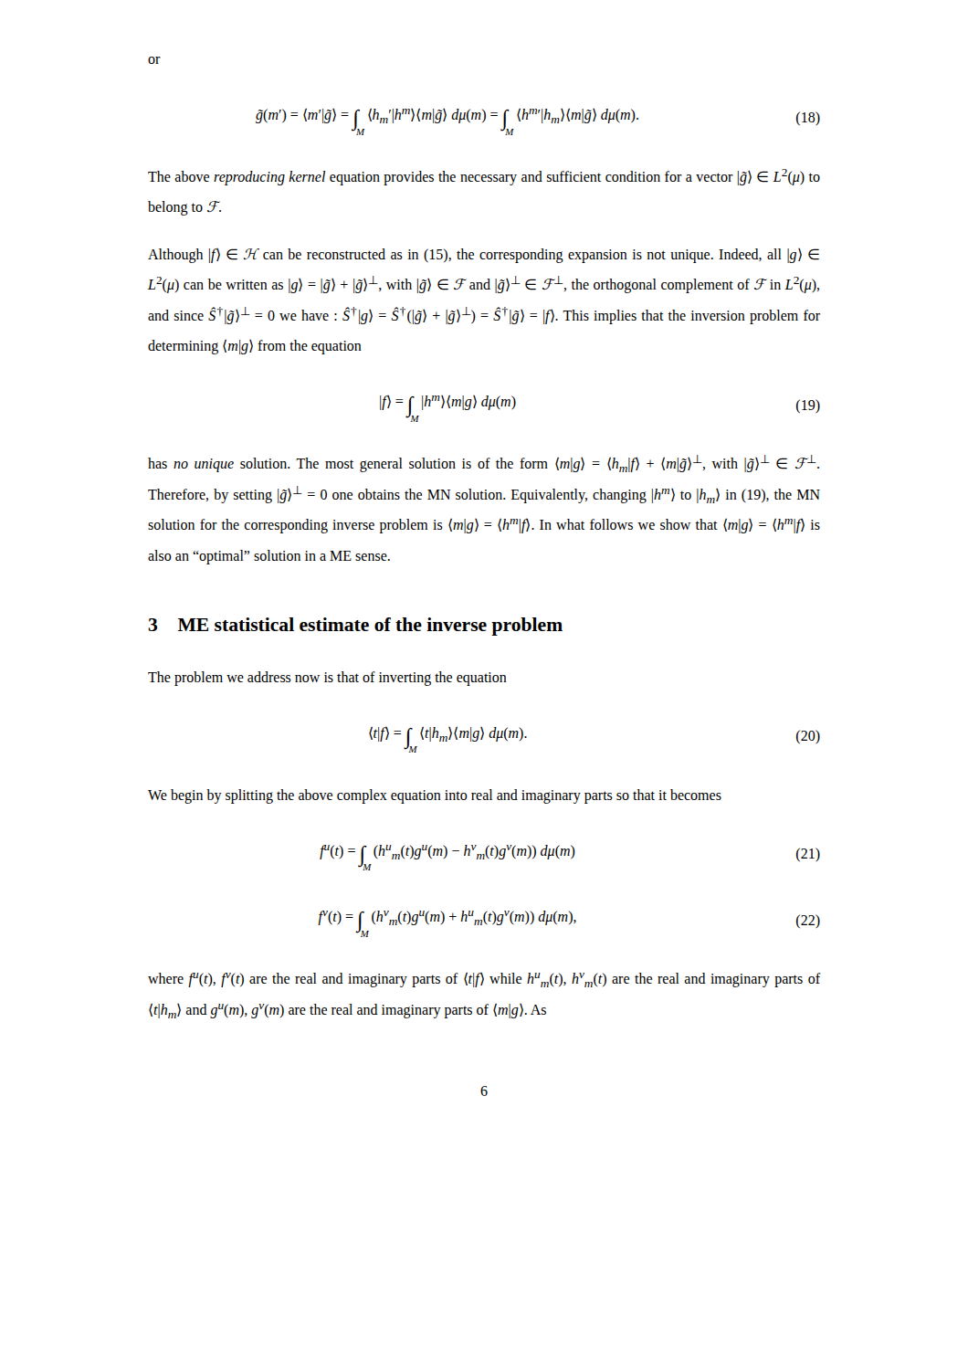or
g̃(m′) = ⟨m′|g̃⟩ = ∫M⟨hm′|hm⟩⟨m|g̃⟩ dμ(m) = ∫M⟨hm′|hm⟩⟨m|g̃⟩ dμ(m).
(18)
The above reproducing kernel equation provides the necessary and sufficient condition for a vector |g̃⟩ ∈ L2(μ) to belong to ℱ.
Although |f⟩ ∈ ℋ can be reconstructed as in (15), the corresponding expansion is not unique. Indeed, all |g⟩ ∈ L2(μ) can be written as |g⟩ = |g̃⟩ + |g̃⟩⊥, with |g̃⟩ ∈ ℱ and |g̃⟩⊥ ∈ ℱ⊥, the orthogonal complement of ℱ in L2(μ), and since Ŝ†|g̃⟩⊥ = 0 we have : Ŝ†|g⟩ = Ŝ†(|g̃⟩ + |g̃⟩⊥) = Ŝ†|g̃⟩ = |f⟩. This implies that the inversion problem for determining ⟨m|g⟩ from the equation
|f⟩ = ∫M|hm⟩⟨m|g⟩ dμ(m)
(19)
has no unique solution. The most general solution is of the form ⟨m|g⟩ = ⟨hm|f⟩ + ⟨m|g̃⟩⊥, with |g̃⟩⊥ ∈ ℱ⊥. Therefore, by setting |g̃⟩⊥ = 0 one obtains the MN solution. Equivalently, changing |hm⟩ to |hm⟩ in (19), the MN solution for the corresponding inverse problem is ⟨m|g⟩ = ⟨hm|f⟩. In what follows we show that ⟨m|g⟩ = ⟨hm|f⟩ is also an “optimal” solution in a ME sense.
3 ME statistical estimate of the inverse problem
The problem we address now is that of inverting the equation
⟨t|f⟩ = ∫M⟨t|hm⟩⟨m|g⟩ dμ(m).
(20)
We begin by splitting the above complex equation into real and imaginary parts so that it becomes
fu(t) = ∫M(hum(t)gu(m) − hvm(t)gv(m)) dμ(m)
(21)
fv(t) = ∫M(hvm(t)gu(m) + hum(t)gv(m)) dμ(m),
(22)
where fu(t), fv(t) are the real and imaginary parts of ⟨t|f⟩ while hum(t), hvm(t) are the real and imaginary parts of ⟨t|hm⟩ and gu(m), gv(m) are the real and imaginary parts of ⟨m|g⟩. As
6